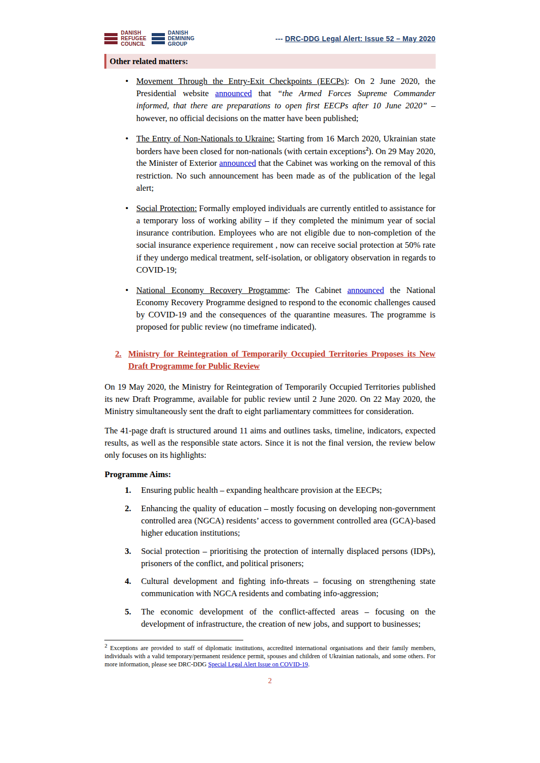Danish
Refugee
Council
Danish
Demining
Group
--- DRC-DDG Legal Alert: Issue 52 – May 2020
Other related matters:
Movement Through the Entry-Exit Checkpoints (EECPs): On 2 June 2020, the Presidential website announced that “the Armed Forces Supreme Commander informed, that there are preparations to open first EECPs after 10 June 2020” – however, no official decisions on the matter have been published;
The Entry of Non-Nationals to Ukraine: Starting from 16 March 2020, Ukrainian state borders have been closed for non-nationals (with certain exceptions2). On 29 May 2020, the Minister of Exterior announced that the Cabinet was working on the removal of this restriction. No such announcement has been made as of the publication of the legal alert;
Social Protection: Formally employed individuals are currently entitled to assistance for a temporary loss of working ability – if they completed the minimum year of social insurance contribution. Employees who are not eligible due to non-completion of the social insurance experience requirement , now can receive social protection at 50% rate if they undergo medical treatment, self-isolation, or obligatory observation in regards to COVID-19;
National Economy Recovery Programme: The Cabinet announced the National Economy Recovery Programme designed to respond to the economic challenges caused by COVID-19 and the consequences of the quarantine measures. The programme is proposed for public review (no timeframe indicated).
2. Ministry for Reintegration of Temporarily Occupied Territories Proposes its New Draft Programme for Public Review
On 19 May 2020, the Ministry for Reintegration of Temporarily Occupied Territories published its new Draft Programme, available for public review until 2 June 2020. On 22 May 2020, the Ministry simultaneously sent the draft to eight parliamentary committees for consideration.
The 41-page draft is structured around 11 aims and outlines tasks, timeline, indicators, expected results, as well as the responsible state actors. Since it is not the final version, the review below only focuses on its highlights:
Programme Aims:
Ensuring public health – expanding healthcare provision at the EECPs;
Enhancing the quality of education – mostly focusing on developing non-government controlled area (NGCA) residents’ access to government controlled area (GCA)-based higher education institutions;
Social protection – prioritising the protection of internally displaced persons (IDPs), prisoners of the conflict, and political prisoners;
Cultural development and fighting info-threats – focusing on strengthening state communication with NGCA residents and combating info-aggression;
The economic development of the conflict-affected areas – focusing on the development of infrastructure, the creation of new jobs, and support to businesses;
2 Exceptions are provided to staff of diplomatic institutions, accredited international organisations and their family members, individuals with a valid temporary/permanent residence permit, spouses and children of Ukrainian nationals, and some others. For more information, please see DRC-DDG Special Legal Alert Issue on COVID-19.
2